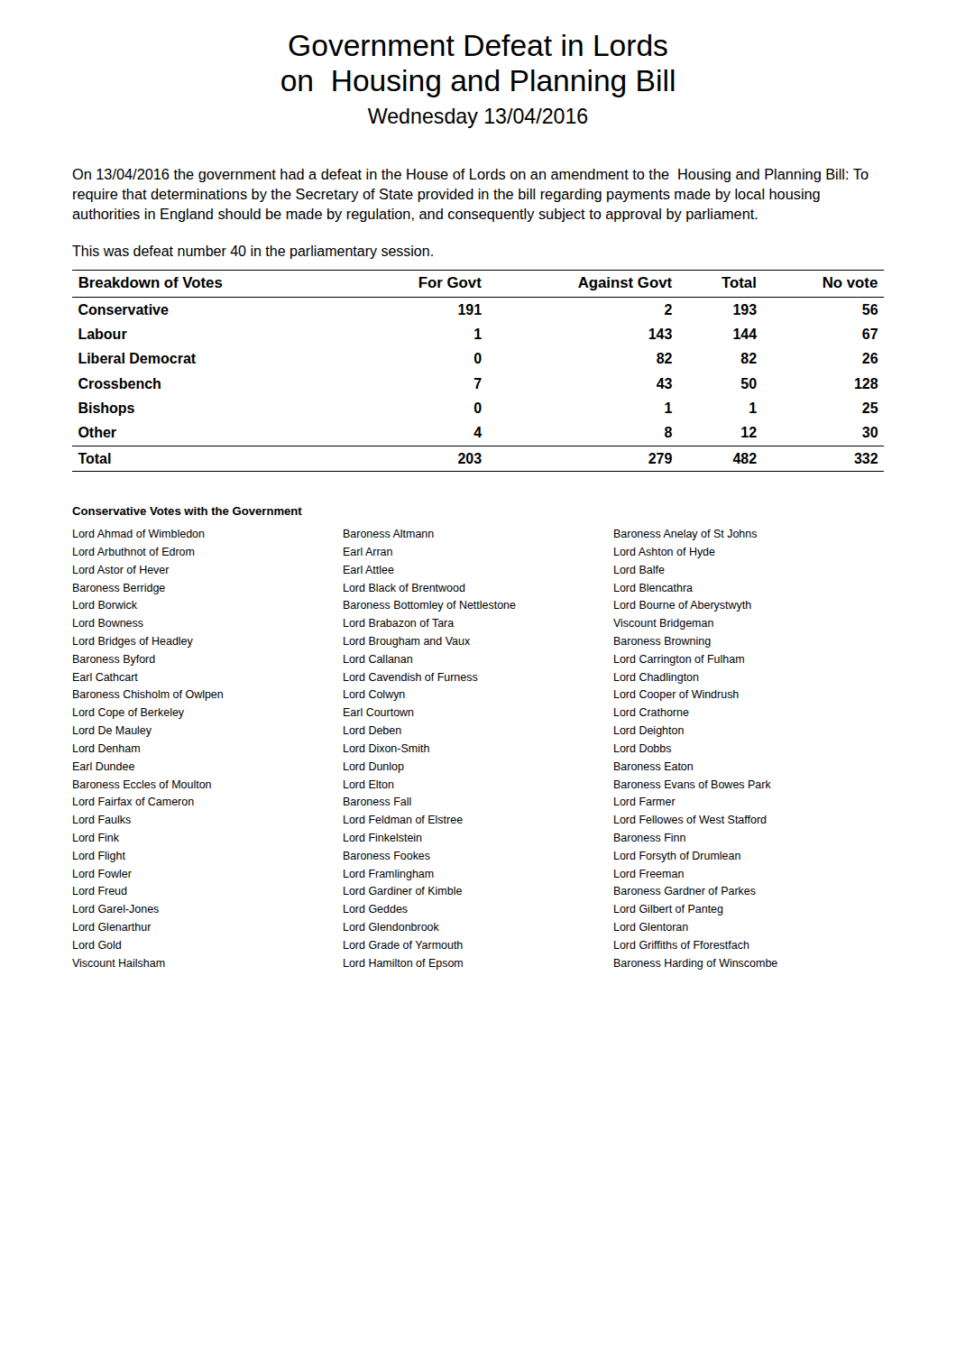Government Defeat in Lords
on Housing and Planning Bill
Wednesday 13/04/2016
On 13/04/2016 the government had a defeat in the House of Lords on an amendment to the Housing and Planning Bill: To require that determinations by the Secretary of State provided in the bill regarding payments made by local housing authorities in England should be made by regulation, and consequently subject to approval by parliament.
This was defeat number 40 in the parliamentary session.
| Breakdown of Votes | For Govt | Against Govt | Total | No vote |
| --- | --- | --- | --- | --- |
| Conservative | 191 | 2 | 193 | 56 |
| Labour | 1 | 143 | 144 | 67 |
| Liberal Democrat | 0 | 82 | 82 | 26 |
| Crossbench | 7 | 43 | 50 | 128 |
| Bishops | 0 | 1 | 1 | 25 |
| Other | 4 | 8 | 12 | 30 |
| Total | 203 | 279 | 482 | 332 |
Conservative Votes with the Government
| Lord Ahmad of Wimbledon | Baroness Altmann | Baroness Anelay of St Johns |
| Lord Arbuthnot of Edrom | Earl Arran | Lord Ashton of Hyde |
| Lord Astor of Hever | Earl Attlee | Lord Balfe |
| Baroness Berridge | Lord Black of Brentwood | Lord Blencathra |
| Lord Borwick | Baroness Bottomley of Nettlestone | Lord Bourne of Aberystwyth |
| Lord Bowness | Lord Brabazon of Tara | Viscount Bridgeman |
| Lord Bridges of Headley | Lord Brougham and Vaux | Baroness Browning |
| Baroness Byford | Lord Callanan | Lord Carrington of Fulham |
| Earl Cathcart | Lord Cavendish of Furness | Lord Chadlington |
| Baroness Chisholm of Owlpen | Lord Colwyn | Lord Cooper of Windrush |
| Lord Cope of Berkeley | Earl Courtown | Lord Crathorne |
| Lord De Mauley | Lord Deben | Lord Deighton |
| Lord Denham | Lord Dixon-Smith | Lord Dobbs |
| Earl Dundee | Lord Dunlop | Baroness Eaton |
| Baroness Eccles of Moulton | Lord Elton | Baroness Evans of Bowes Park |
| Lord Fairfax of Cameron | Baroness Fall | Lord Farmer |
| Lord Faulks | Lord Feldman of Elstree | Lord Fellowes of West Stafford |
| Lord Fink | Lord Finkelstein | Baroness Finn |
| Lord Flight | Baroness Fookes | Lord Forsyth of Drumlean |
| Lord Fowler | Lord Framlingham | Lord Freeman |
| Lord Freud | Lord Gardiner of Kimble | Baroness Gardner of Parkes |
| Lord Garel-Jones | Lord Geddes | Lord Gilbert of Panteg |
| Lord Glenarthur | Lord Glendonbrook | Lord Glentoran |
| Lord Gold | Lord Grade of Yarmouth | Lord Griffiths of Fforestfach |
| Viscount Hailsham | Lord Hamilton of Epsom | Baroness Harding of Winscombe |